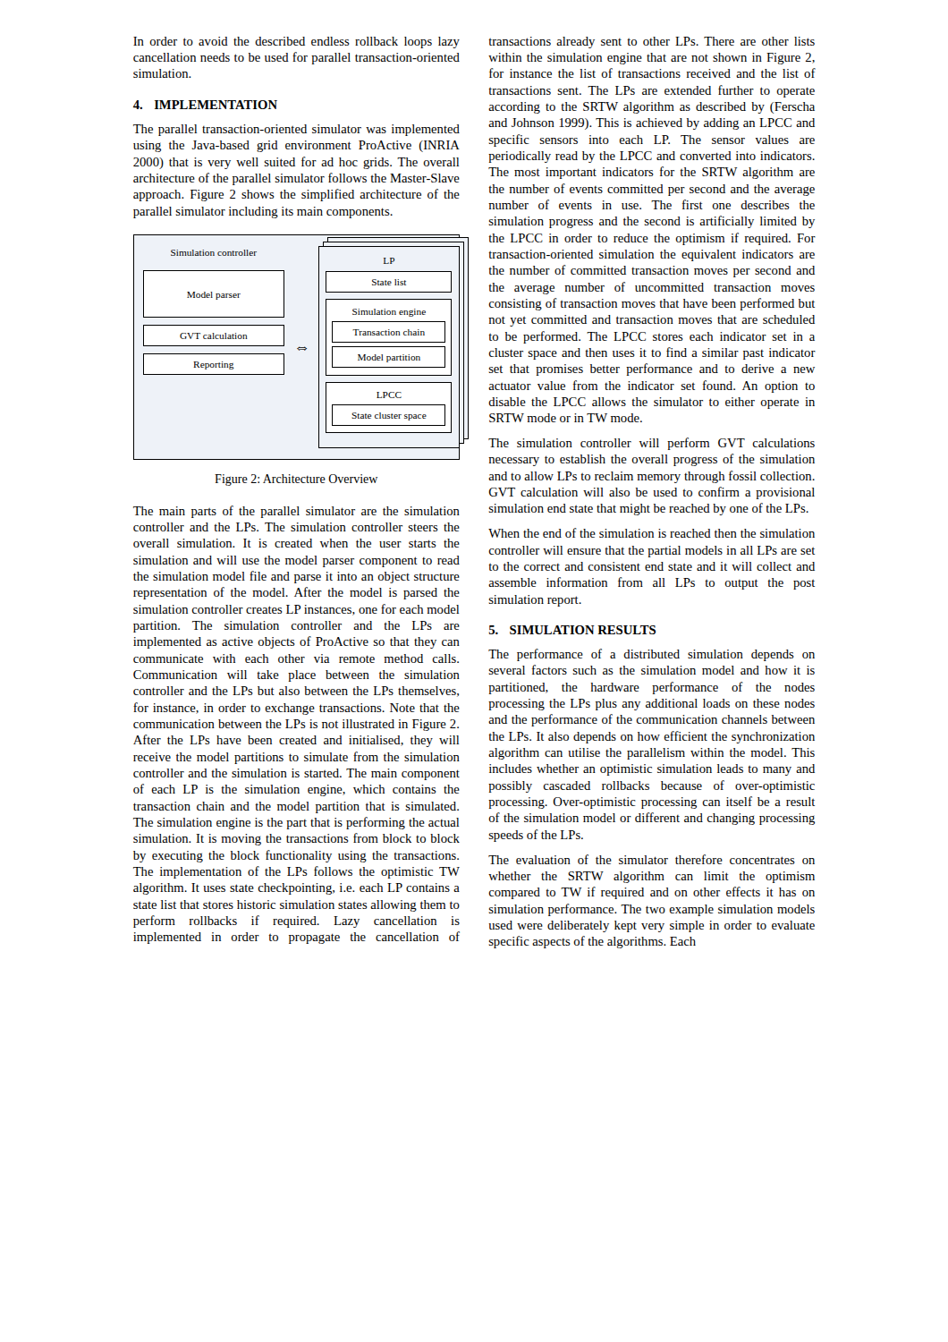In order to avoid the described endless rollback loops lazy cancellation needs to be used for parallel transaction-oriented simulation.
4. IMPLEMENTATION
The parallel transaction-oriented simulator was implemented using the Java-based grid environment ProActive (INRIA 2000) that is very well suited for ad hoc grids. The overall architecture of the parallel simulator follows the Master-Slave approach. Figure 2 shows the simplified architecture of the parallel simulator including its main components.
Simulation controller
Model parser
GVT calculation
Reporting
⇔
LP
State list
Simulation engine
Transaction chain
Model partition
LPCC
State cluster space
Figure 2: Architecture Overview
The main parts of the parallel simulator are the simulation controller and the LPs. The simulation controller steers the overall simulation. It is created when the user starts the simulation and will use the model parser component to read the simulation model file and parse it into an object structure representation of the model. After the model is parsed the simulation controller creates LP instances, one for each model partition. The simulation controller and the LPs are implemented as active objects of ProActive so that they can communicate with each other via remote method calls. Communication will take place between the simulation controller and the LPs but also between the LPs themselves, for instance, in order to exchange transactions. Note that the communication between the LPs is not illustrated in Figure 2. After the LPs have been created and initialised, they will receive the model partitions to simulate from the simulation controller and the simulation is started. The main component of each LP is the simulation engine, which contains the transaction chain and the model partition that is simulated. The simulation engine is the part that is performing the actual simulation. It is moving the transactions from block to block by executing the block functionality using the transactions. The implementation of the LPs follows the optimistic TW algorithm. It uses state checkpointing, i.e. each LP contains a state list that stores historic simulation states allowing them to perform rollbacks if required. Lazy cancellation is implemented in order to propagate the cancellation of transactions already sent to other LPs. There are other lists within the simulation engine that are not shown in Figure 2, for instance the list of transactions received and the list of transactions sent. The LPs are extended further to operate according to the SRTW algorithm as described by (Ferscha and Johnson 1999). This is achieved by adding an LPCC and specific sensors into each LP. The sensor values are periodically read by the LPCC and converted into indicators. The most important indicators for the SRTW algorithm are the number of events committed per second and the average number of events in use. The first one describes the simulation progress and the second is artificially limited by the LPCC in order to reduce the optimism if required. For transaction-oriented simulation the equivalent indicators are the number of committed transaction moves per second and the average number of uncommitted transaction moves consisting of transaction moves that have been performed but not yet committed and transaction moves that are scheduled to be performed. The LPCC stores each indicator set in a cluster space and then uses it to find a similar past indicator set that promises better performance and to derive a new actuator value from the indicator set found. An option to disable the LPCC allows the simulator to either operate in SRTW mode or in TW mode.
The simulation controller will perform GVT calculations necessary to establish the overall progress of the simulation and to allow LPs to reclaim memory through fossil collection. GVT calculation will also be used to confirm a provisional simulation end state that might be reached by one of the LPs.
When the end of the simulation is reached then the simulation controller will ensure that the partial models in all LPs are set to the correct and consistent end state and it will collect and assemble information from all LPs to output the post simulation report.
5. SIMULATION RESULTS
The performance of a distributed simulation depends on several factors such as the simulation model and how it is partitioned, the hardware performance of the nodes processing the LPs plus any additional loads on these nodes and the performance of the communication channels between the LPs. It also depends on how efficient the synchronization algorithm can utilise the parallelism within the model. This includes whether an optimistic simulation leads to many and possibly cascaded rollbacks because of over-optimistic processing. Over-optimistic processing can itself be a result of the simulation model or different and changing processing speeds of the LPs.
The evaluation of the simulator therefore concentrates on whether the SRTW algorithm can limit the optimism compared to TW if required and on other effects it has on simulation performance. The two example simulation models used were deliberately kept very simple in order to evaluate specific aspects of the algorithms. Each